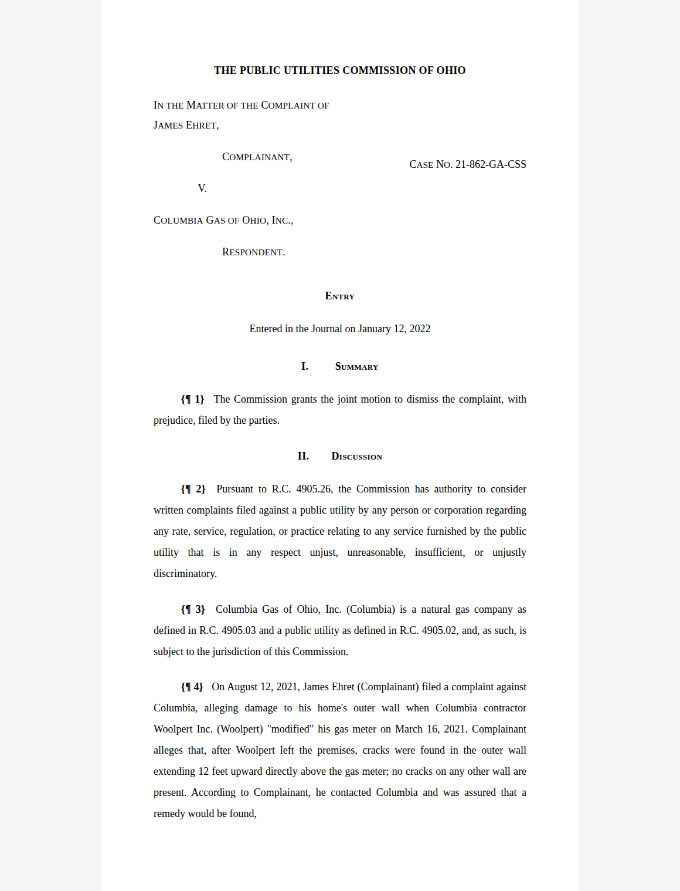THE PUBLIC UTILITIES COMMISSION OF OHIO
IN THE MATTER OF THE COMPLAINT OF
JAMES EHRET,
COMPLAINANT,
V.
COLUMBIA GAS OF OHIO, INC.,
RESPONDENT.
CASE NO. 21-862-GA-CSS
Entry
Entered in the Journal on January 12, 2022
I. Summary
{¶ 1} The Commission grants the joint motion to dismiss the complaint, with prejudice, filed by the parties.
II. Discussion
{¶ 2} Pursuant to R.C. 4905.26, the Commission has authority to consider written complaints filed against a public utility by any person or corporation regarding any rate, service, regulation, or practice relating to any service furnished by the public utility that is in any respect unjust, unreasonable, insufficient, or unjustly discriminatory.
{¶ 3} Columbia Gas of Ohio, Inc. (Columbia) is a natural gas company as defined in R.C. 4905.03 and a public utility as defined in R.C. 4905.02, and, as such, is subject to the jurisdiction of this Commission.
{¶ 4} On August 12, 2021, James Ehret (Complainant) filed a complaint against Columbia, alleging damage to his home's outer wall when Columbia contractor Woolpert Inc. (Woolpert) "modified" his gas meter on March 16, 2021. Complainant alleges that, after Woolpert left the premises, cracks were found in the outer wall extending 12 feet upward directly above the gas meter; no cracks on any other wall are present. According to Complainant, he contacted Columbia and was assured that a remedy would be found,